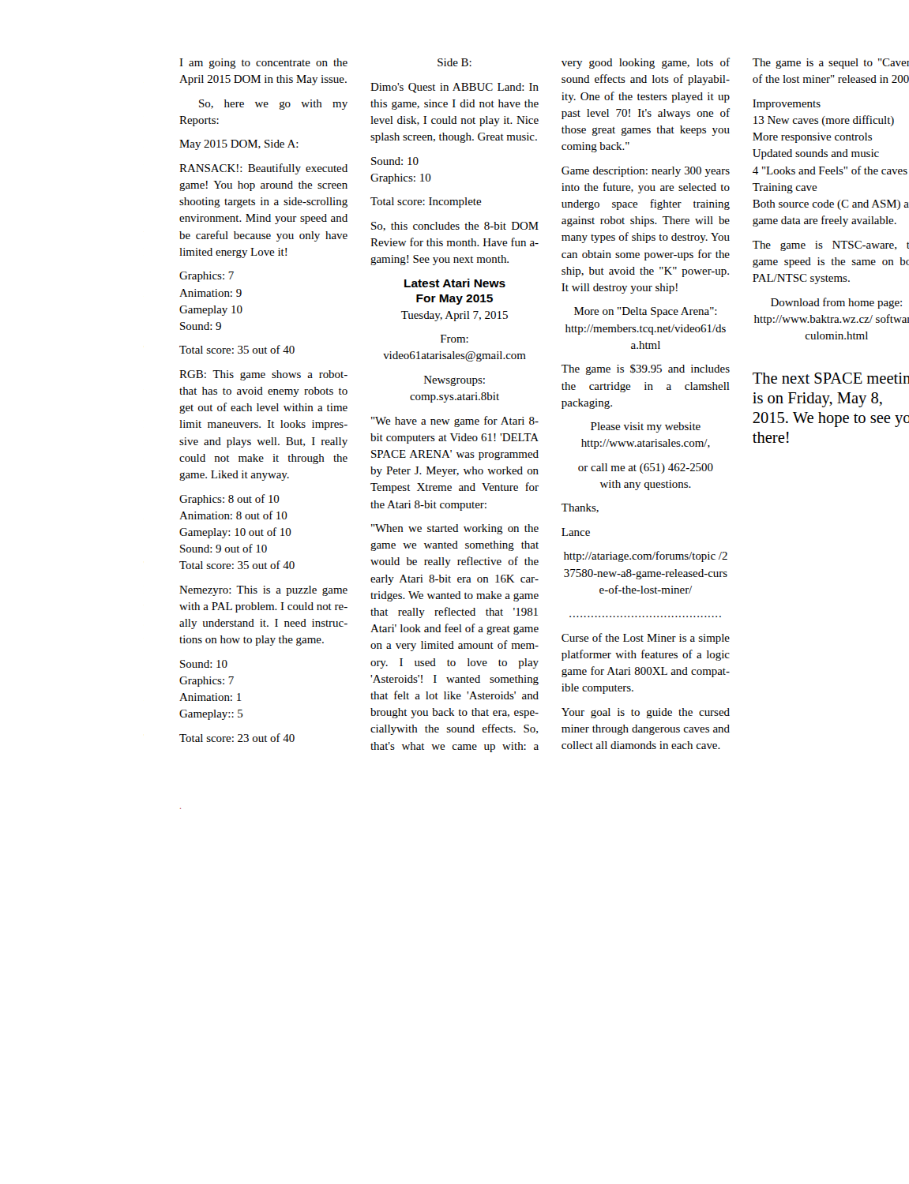I am going to concentrate on the April 2015 DOM in this May issue.
So, here we go with my Reports:
May 2015 DOM, Side A:
RANSACK!: Beautifully executed game! You hop around the screen shooting targets in a side-scrolling environment. Mind your speed and be careful because you only have limited energy Love it!
Graphics: 7
Animation: 9
Gameplay 10
Sound: 9
Total score: 35 out of 40
RGB: This game shows a robot-that has to avoid enemy robots to get out of each level within a time limit maneuvers. It looks impressive and plays well. But, I really could not make it through the game. Liked it anyway.
Graphics: 8 out of 10
Animation: 8 out of 10
Gameplay: 10 out of 10
Sound: 9 out of 10
Total score: 35 out of 40
Nemezyro: This is a puzzle game with a PAL problem. I could not really understand it. I need instructions on how to play the game.
Sound: 10
Graphics: 7
Animation: 1
Gameplay:: 5
Total score: 23 out of 40
Side B:
Dimo's Quest in ABBUC Land: In this game, since I did not have the level disk, I could not play it. Nice splash screen, though. Great music.
Sound: 10
Graphics: 10
Total score: Incomplete
So, this concludes the 8-bit DOM Review for this month. Have fun a-gaming! See you next month.
Latest Atari News
For May 2015
Tuesday, April 7, 2015
From: video61atarisales@gmail.com
Newsgroups:
comp.sys.atari.8bit
"We have a new game for Atari 8-bit computers at Video 61! 'DELTA SPACE ARENA' was programmed by Peter J. Meyer, who worked on Tempest Xtreme and Venture for the Atari 8-bit computer:
"When we started working on the game we wanted something that would be really reflective of the early Atari 8-bit era on 16K cartridges. We wanted to make a game that really reflected that '1981 Atari' look and feel of a great game on a very limited amount of memory. I used to love to play 'Asteroids'! I wanted something that felt a lot like 'Asteroids' and brought you back to that era, especiallywith the sound effects. So, that's what we came up with: a very good looking game, lots of sound effects and lots of playability. One of the testers played it up past level 70! It's always one of those great games that keeps you coming back."
Game description: nearly 300 years into the future, you are selected to undergo space fighter training against robot ships. There will be many types of ships to destroy. You can obtain some power-ups for the ship, but avoid the "K" power-up. It will destroy your ship!
More on "Delta Space Arena":
http://members.tcq.net/video61/dsa.html
The game is $39.95 and includes the cartridge in a clamshell packaging.
Please visit my website
http://www.atarisales.com/,
or call me at (651) 462-2500
with any questions.
Thanks,
Lance
http://atariage.com/forums/topic /237580-new-a8-game-released-curse-of-the-lost-miner/
..........................................
Curse of the Lost Miner is a simple platformer with features of a logic game for Atari 800XL and compatible computers.
Your goal is to guide the cursed miner through dangerous caves and collect all diamonds in each cave.
The game is a sequel to "Caverns of the lost miner" released in 2007.
Improvements
13 New caves (more difficult)
More responsive controls
Updated sounds and music
4 "Looks and Feels" of the caves
Training cave
Both source code (C and ASM) and game data are freely available.
The game is NTSC-aware, the game speed is the same on both PAL/NTSC systems.
Download from home page:
http://www.baktra.wz.cz/ software/culomin.html
The next SPACE meeting is on Friday, May 8, 2015. We hope to see you there!
.